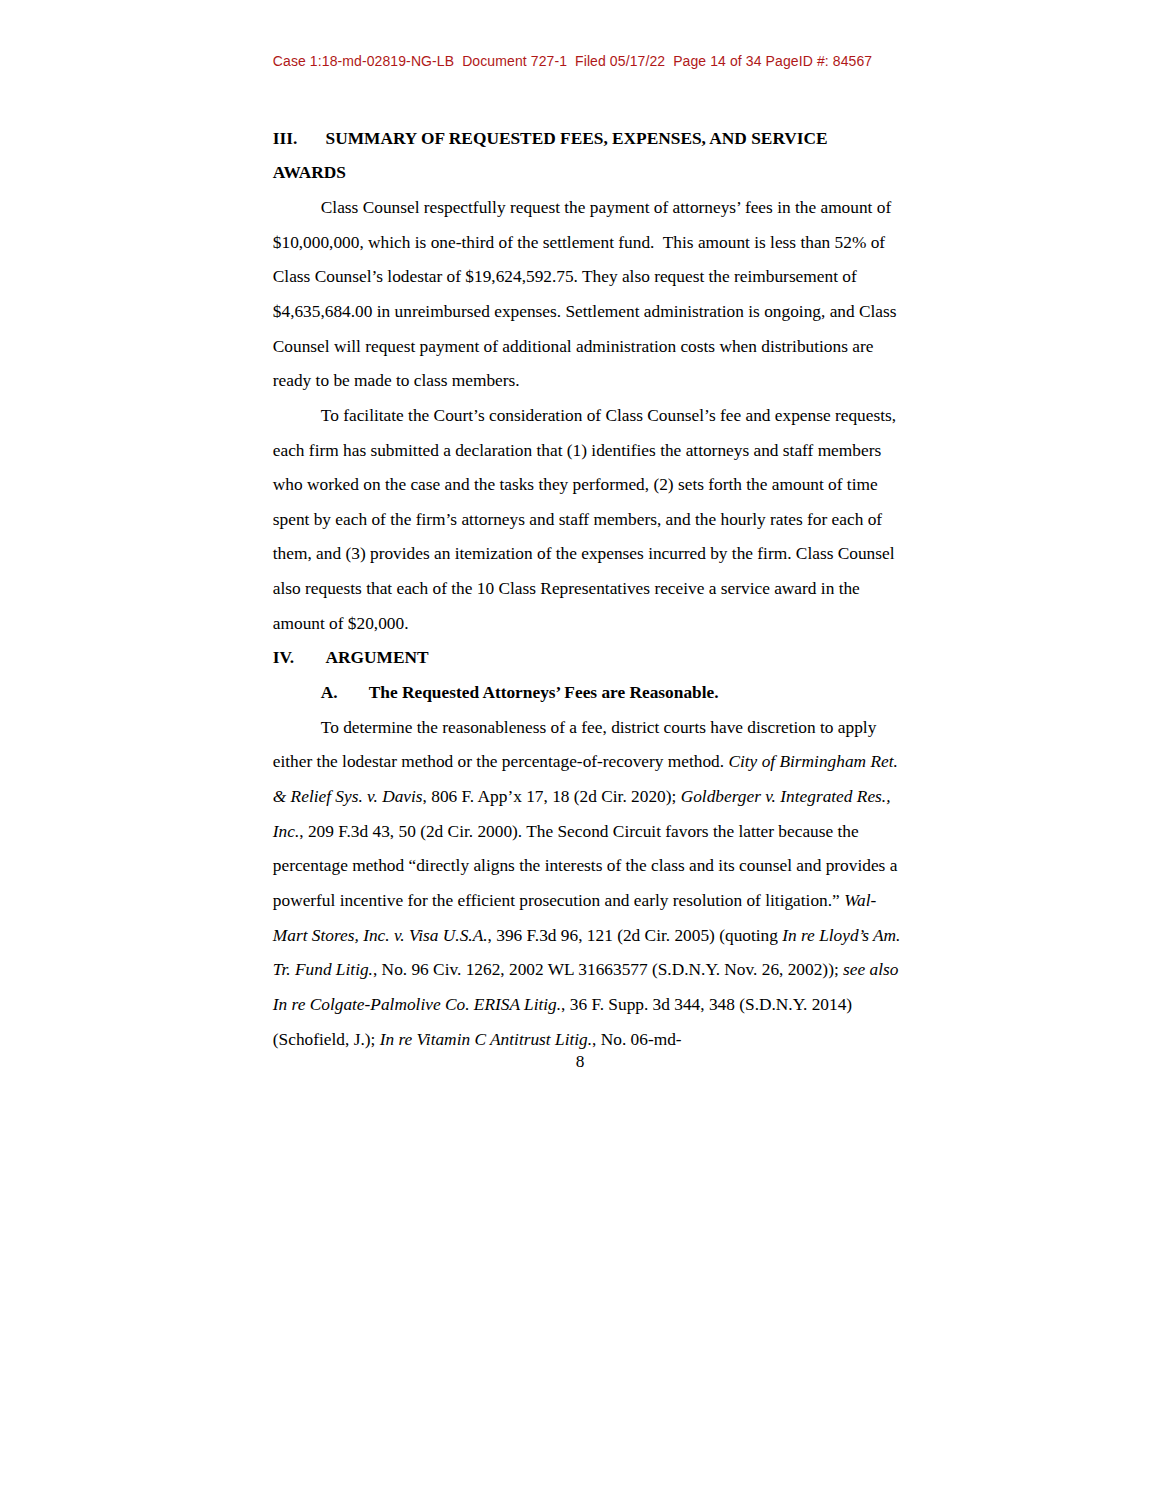Case 1:18-md-02819-NG-LB Document 727-1 Filed 05/17/22 Page 14 of 34 PageID #: 84567
III. SUMMARY OF REQUESTED FEES, EXPENSES, AND SERVICE AWARDS
Class Counsel respectfully request the payment of attorneys’ fees in the amount of $10,000,000, which is one-third of the settlement fund. This amount is less than 52% of Class Counsel’s lodestar of $19,624,592.75. They also request the reimbursement of $4,635,684.00 in unreimbursed expenses. Settlement administration is ongoing, and Class Counsel will request payment of additional administration costs when distributions are ready to be made to class members.
To facilitate the Court’s consideration of Class Counsel’s fee and expense requests, each firm has submitted a declaration that (1) identifies the attorneys and staff members who worked on the case and the tasks they performed, (2) sets forth the amount of time spent by each of the firm’s attorneys and staff members, and the hourly rates for each of them, and (3) provides an itemization of the expenses incurred by the firm. Class Counsel also requests that each of the 10 Class Representatives receive a service award in the amount of $20,000.
IV. ARGUMENT
A. The Requested Attorneys’ Fees are Reasonable.
To determine the reasonableness of a fee, district courts have discretion to apply either the lodestar method or the percentage-of-recovery method. City of Birmingham Ret. & Relief Sys. v. Davis, 806 F. App’x 17, 18 (2d Cir. 2020); Goldberger v. Integrated Res., Inc., 209 F.3d 43, 50 (2d Cir. 2000). The Second Circuit favors the latter because the percentage method “directly aligns the interests of the class and its counsel and provides a powerful incentive for the efficient prosecution and early resolution of litigation.” Wal-Mart Stores, Inc. v. Visa U.S.A., 396 F.3d 96, 121 (2d Cir. 2005) (quoting In re Lloyd’s Am. Tr. Fund Litig., No. 96 Civ. 1262, 2002 WL 31663577 (S.D.N.Y. Nov. 26, 2002)); see also In re Colgate-Palmolive Co. ERISA Litig., 36 F. Supp. 3d 344, 348 (S.D.N.Y. 2014) (Schofield, J.); In re Vitamin C Antitrust Litig., No. 06-md-
8